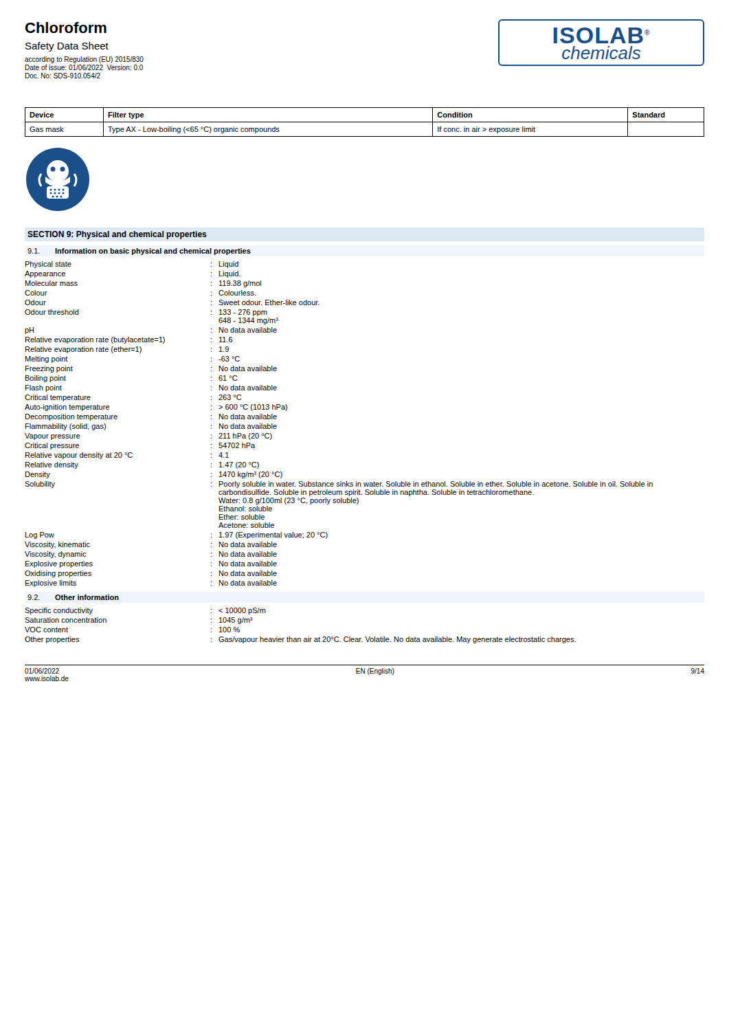Chloroform
Safety Data Sheet
according to Regulation (EU) 2015/830
Date of issue: 01/06/2022 Version: 0.0
Doc. No: SDS-910.054/2
ISOLAB®
chemicals
| Device | Filter type | Condition | Standard |
| --- | --- | --- | --- |
| Gas mask | Type AX - Low-boiling (<65 °C) organic compounds | If conc. in air > exposure limit | |
SECTION 9: Physical and chemical properties
9.1. Information on basic physical and chemical properties
| Physical state | : | Liquid |
| Appearance | : | Liquid. |
| Molecular mass | : | 119.38 g/mol |
| Colour | : | Colourless. |
| Odour | : | Sweet odour. Ether-like odour. |
| Odour threshold | : | 133 - 276 ppm 648 - 1344 mg/m³ |
| pH | : | No data available |
| Relative evaporation rate (butylacetate=1) | : | 11.6 |
| Relative evaporation rate (ether=1) | : | 1.9 |
| Melting point | : | -63 °C |
| Freezing point | : | No data available |
| Boiling point | : | 61 °C |
| Flash point | : | No data available |
| Critical temperature | : | 263 °C |
| Auto-ignition temperature | : | > 600 °C (1013 hPa) |
| Decomposition temperature | : | No data available |
| Flammability (solid, gas) | : | No data available |
| Vapour pressure | : | 211 hPa (20 °C) |
| Critical pressure | : | 54702 hPa |
| Relative vapour density at 20 °C | : | 4.1 |
| Relative density | : | 1.47 (20 °C) |
| Density | : | 1470 kg/m³ (20 °C) |
| Solubility | : | Poorly soluble in water. Substance sinks in water. Soluble in ethanol. Soluble in ether. Soluble in acetone. Soluble in oil. Soluble in carbondisulfide. Soluble in petroleum spirit. Soluble in naphtha. Soluble in tetrachloromethane. Water: 0.8 g/100ml (23 °C, poorly soluble) Ethanol: soluble Ether: soluble Acetone: soluble |
| Log Pow | : | 1.97 (Experimental value; 20 °C) |
| Viscosity, kinematic | : | No data available |
| Viscosity, dynamic | : | No data available |
| Explosive properties | : | No data available |
| Oxidising properties | : | No data available |
| Explosive limits | : | No data available |
9.2. Other information
| Specific conductivity | : | < 10000 pS/m |
| Saturation concentration | : | 1045 g/m³ |
| VOC content | : | 100 % |
| Other properties | : | Gas/vapour heavier than air at 20°C. Clear. Volatile. No data available. May generate electrostatic charges. |
01/06/2022 9/14
EN (English)
www.isolab.de